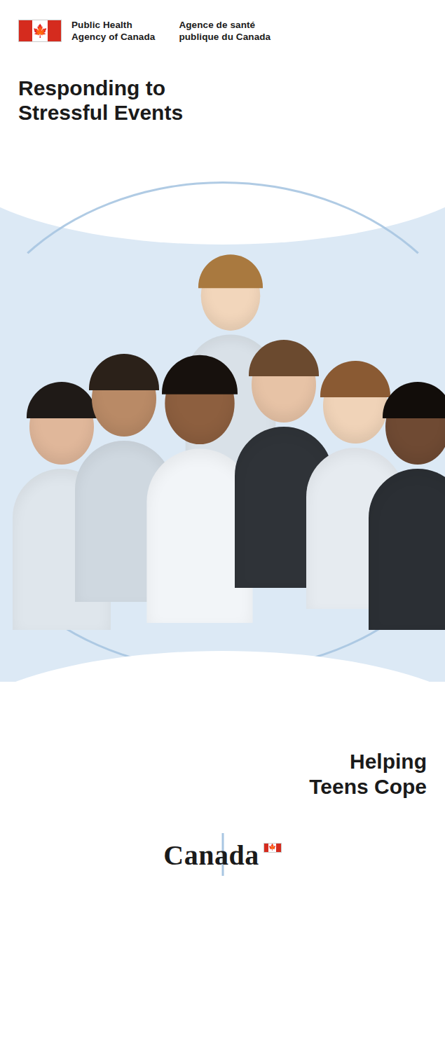🍁
Public Health
Agency of Canada Agence de santé
publique du Canada
Responding to Stressful Events
Group of teenagers
Helping
Teens Cope
Canada 🍁